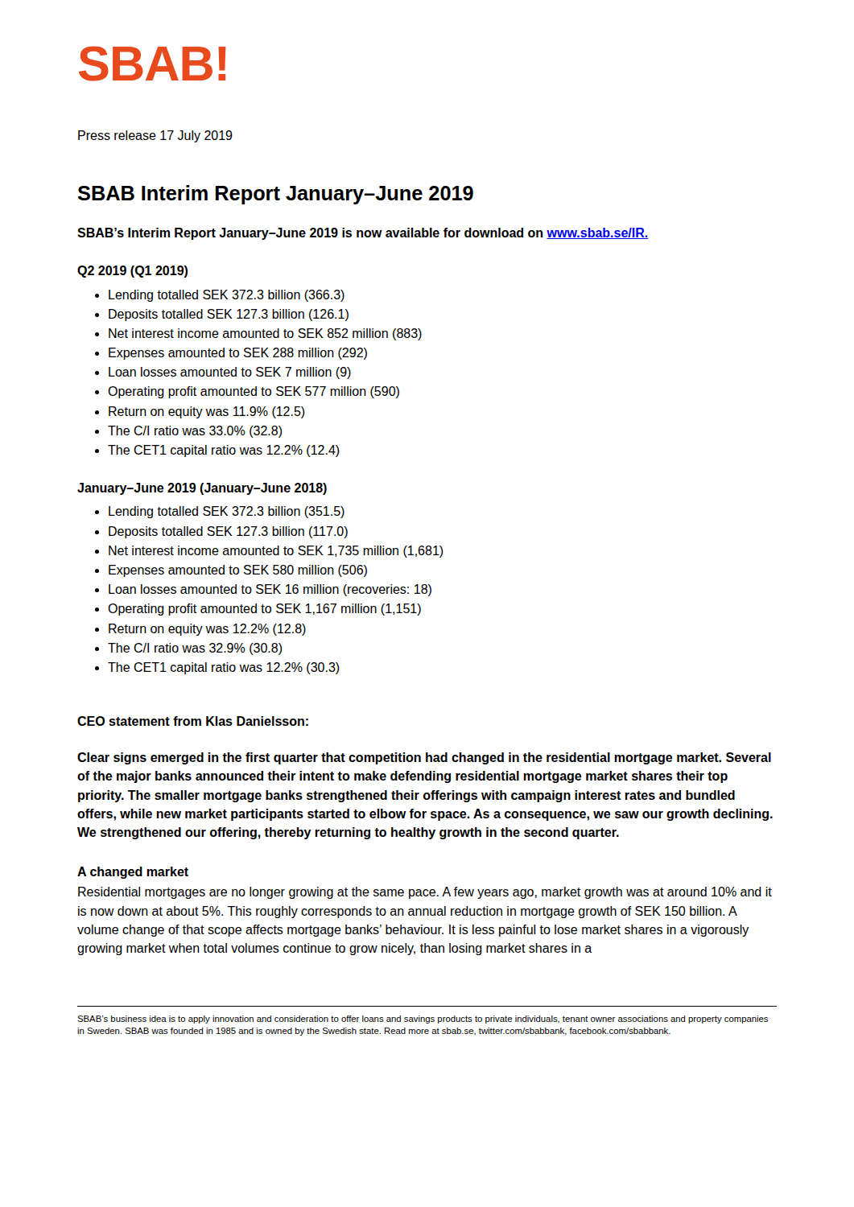SBAB!
Press release 17 July 2019
SBAB Interim Report January–June 2019
SBAB’s Interim Report January–June 2019 is now available for download on www.sbab.se/IR.
Q2 2019 (Q1 2019)
Lending totalled SEK 372.3 billion (366.3)
Deposits totalled SEK 127.3 billion (126.1)
Net interest income amounted to SEK 852 million (883)
Expenses amounted to SEK 288 million (292)
Loan losses amounted to SEK 7 million (9)
Operating profit amounted to SEK 577 million (590)
Return on equity was 11.9% (12.5)
The C/I ratio was 33.0% (32.8)
The CET1 capital ratio was 12.2% (12.4)
January–June 2019 (January–June 2018)
Lending totalled SEK 372.3 billion (351.5)
Deposits totalled SEK 127.3 billion (117.0)
Net interest income amounted to SEK 1,735 million (1,681)
Expenses amounted to SEK 580 million (506)
Loan losses amounted to SEK 16 million (recoveries: 18)
Operating profit amounted to SEK 1,167 million (1,151)
Return on equity was 12.2% (12.8)
The C/I ratio was 32.9% (30.8)
The CET1 capital ratio was 12.2% (30.3)
CEO statement from Klas Danielsson:
Clear signs emerged in the first quarter that competition had changed in the residential mortgage market. Several of the major banks announced their intent to make defending residential mortgage market shares their top priority. The smaller mortgage banks strengthened their offerings with campaign interest rates and bundled offers, while new market participants started to elbow for space. As a consequence, we saw our growth declining. We strengthened our offering, thereby returning to healthy growth in the second quarter.
A changed market
Residential mortgages are no longer growing at the same pace. A few years ago, market growth was at around 10% and it is now down at about 5%. This roughly corresponds to an annual reduction in mortgage growth of SEK 150 billion. A volume change of that scope affects mortgage banks’ behaviour. It is less painful to lose market shares in a vigorously growing market when total volumes continue to grow nicely, than losing market shares in a
SBAB’s business idea is to apply innovation and consideration to offer loans and savings products to private individuals, tenant owner associations and property companies in Sweden. SBAB was founded in 1985 and is owned by the Swedish state. Read more at sbab.se, twitter.com/sbabbank, facebook.com/sbabbank.